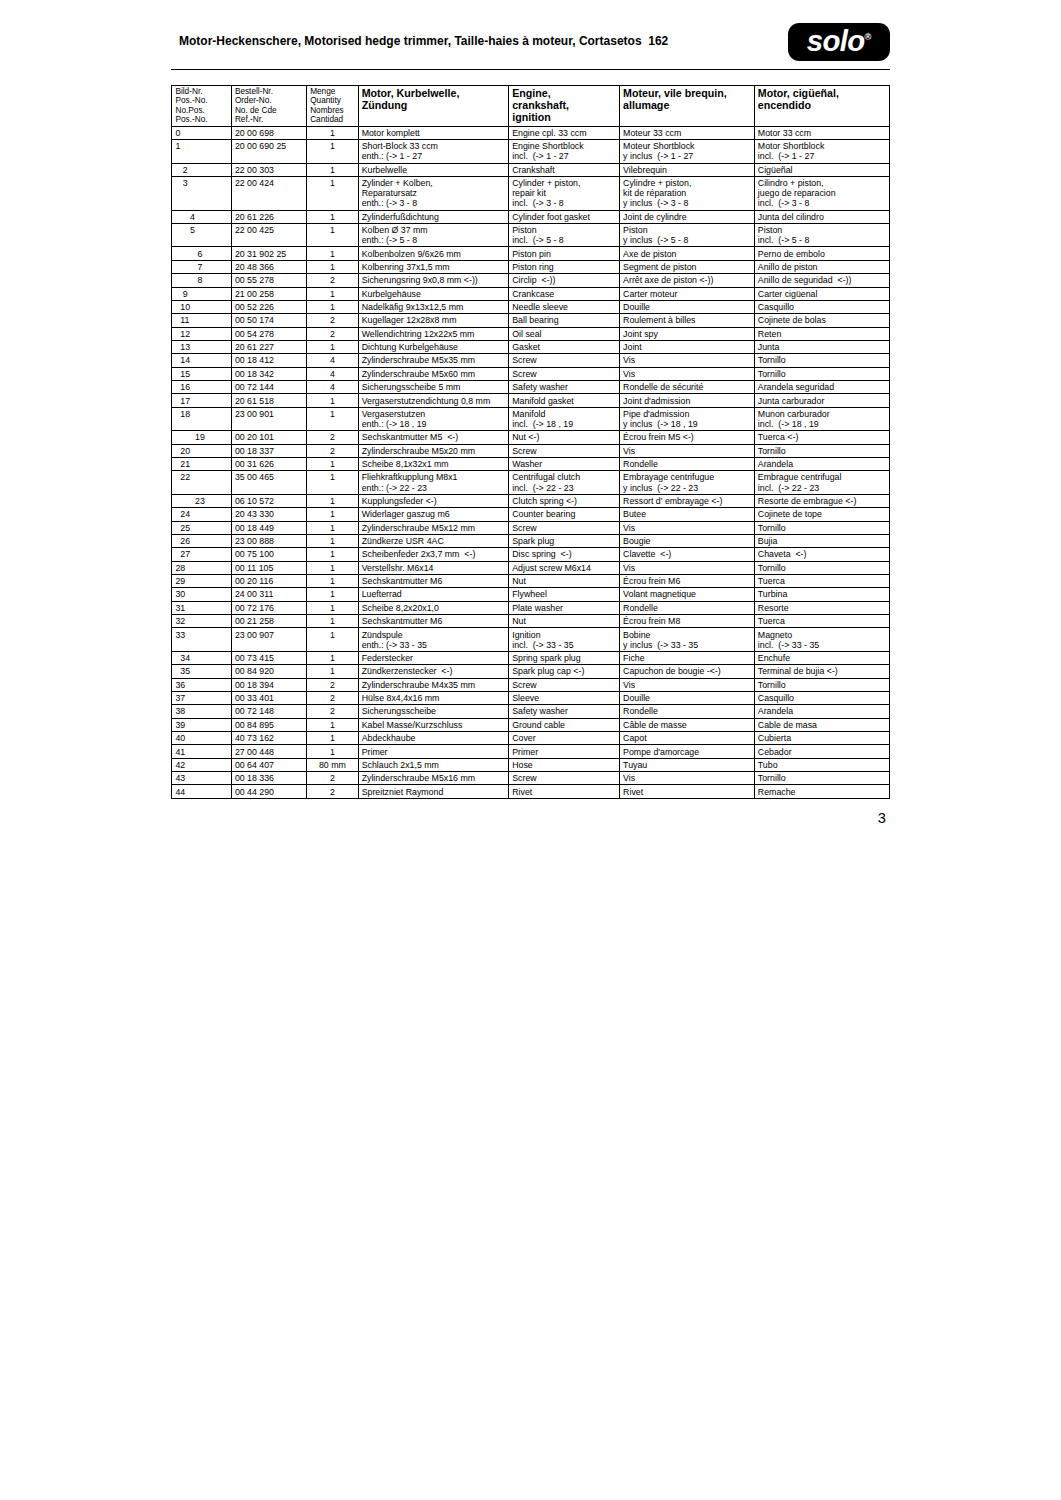Motor-Heckenschere, Motorised hedge trimmer, Taille-haies à moteur, Cortasetos 162
solo®
| Bild-Nr. Pos.-No. No.Pos. Pos.-No. | Bestell-Nr. Order-No. No. de Cde Ref.-Nr. | Menge Quantity Nombres Cantidad | Motor, Kurbelwelle, Zündung | Engine, crankshaft, ignition | Moteur, vile brequin, allumage | Motor, cigüeñal, encendido |
| --- | --- | --- | --- | --- | --- | --- |
| 0 | 20 00 698 | 1 | Motor komplett | Engine cpl. 33 ccm | Moteur 33 ccm | Motor 33 ccm |
| 1 | 20 00 690 25 | 1 | Short-Block 33 ccm enth.: (-> 1 - 27 | Engine Shortblock incl. (-> 1 - 27 | Moteur Shortblock y inclus (-> 1 - 27 | Motor Shortblock incl. (-> 1 - 27 |
| 2 | 22 00 303 | 1 | Kurbelwelle | Crankshaft | Vilebrequin | Cigüeñal |
| 3 | 22 00 424 | 1 | Zylinder + Kolben, Reparatursatz enth.: (-> 3 - 8 | Cylinder + piston, repair kit incl. (-> 3 - 8 | Cylindre + piston, kit de réparation y inclus (-> 3 - 8 | Cilindro + piston, juego de reparacion incl. (-> 3 - 8 |
| 4 | 20 61 226 | 1 | Zylinderfußdichtung | Cylinder foot gasket | Joint de cylindre | Junta del cilindro |
| 5 | 22 00 425 | 1 | Kolben Ø 37 mm enth.: (-> 5 - 8 | Piston incl. (-> 5 - 8 | Piston y inclus (-> 5 - 8 | Piston incl. (-> 5 - 8 |
| 6 | 20 31 902 25 | 1 | Kolbenbolzen 9/6x26 mm | Piston pin | Axe de piston | Perno de embolo |
| 7 | 20 48 366 | 1 | Kolbenring 37x1,5 mm | Piston ring | Segment de piston | Anillo de piston |
| 8 | 00 55 278 | 2 | Sicherungsring 9x0,8 mm <-)) | Circlip <-)) | Arrêt axe de piston <-)) | Anillo de seguridad <-)) |
| 9 | 21 00 258 | 1 | Kurbelgehäuse | Crankcase | Carter moteur | Carter cigüenal |
| 10 | 00 52 226 | 1 | Nadelkäfig 9x13x12,5 mm | Needle sleeve | Douille | Casquillo |
| 11 | 00 50 174 | 2 | Kugellager 12x28x8 mm | Ball bearing | Roulement à billes | Cojinete de bolas |
| 12 | 00 54 278 | 2 | Wellendichtring 12x22x5 mm | Oil seal | Joint spy | Reten |
| 13 | 20 61 227 | 1 | Dichtung Kurbelgehäuse | Gasket | Joint | Junta |
| 14 | 00 18 412 | 4 | Zylinderschraube M5x35 mm | Screw | Vis | Tornillo |
| 15 | 00 18 342 | 4 | Zylinderschraube M5x60 mm | Screw | Vis | Tornillo |
| 16 | 00 72 144 | 4 | Sicherungsscheibe 5 mm | Safety washer | Rondelle de sécurité | Arandela seguridad |
| 17 | 20 61 518 | 1 | Vergaserstutzendichtung 0,8 mm | Manifold gasket | Joint d'admission | Junta carburador |
| 18 | 23 00 901 | 1 | Vergaserstutzen enth.: (-> 18 , 19 | Manifold incl. (-> 18 , 19 | Pipe d'admission y inclus (-> 18 , 19 | Munon carburador incl. (-> 18 , 19 |
| 19 | 00 20 101 | 2 | Sechskantmutter M5 <-) | Nut <-) | Écrou frein M5 <-) | Tuerca <-) |
| 20 | 00 18 337 | 2 | Zylinderschraube M5x20 mm | Screw | Vis | Tornillo |
| 21 | 00 31 626 | 1 | Scheibe 8,1x32x1 mm | Washer | Rondelle | Arandela |
| 22 | 35 00 465 | 1 | Fliehkraftkupplung M8x1 enth.: (-> 22 - 23 | Centrifugal clutch incl. (-> 22 - 23 | Embrayage centrifugue y inclus (-> 22 - 23 | Embrague centrifugal incl. (-> 22 - 23 |
| 23 | 06 10 572 | 1 | Kupplungsfeder <-) | Clutch spring <-) | Ressort d' embrayage <-) | Resorte de embrague <-) |
| 24 | 20 43 330 | 1 | Widerlager gaszug m6 | Counter bearing | Butee | Cojinete de tope |
| 25 | 00 18 449 | 1 | Zylinderschraube M5x12 mm | Screw | Vis | Tornillo |
| 26 | 23 00 888 | 1 | Zündkerze USR 4AC | Spark plug | Bougie | Bujia |
| 27 | 00 75 100 | 1 | Scheibenfeder 2x3,7 mm <-) | Disc spring <-) | Clavette <-) | Chaveta <-) |
| 28 | 00 11 105 | 1 | Verstellshr. M6x14 | Adjust screw M6x14 | Vis | Tornillo |
| 29 | 00 20 116 | 1 | Sechskantmutter M6 | Nut | Écrou frein M6 | Tuerca |
| 30 | 24 00 311 | 1 | Luefterrad | Flywheel | Volant magnetique | Turbina |
| 31 | 00 72 176 | 1 | Scheibe 8,2x20x1,0 | Plate washer | Rondelle | Resorte |
| 32 | 00 21 258 | 1 | Sechskantmutter M6 | Nut | Écrou frein M8 | Tuerca |
| 33 | 23 00 907 | 1 | Zündspule enth.: (-> 33 - 35 | Ignition incl. (-> 33 - 35 | Bobine y inclus (-> 33 - 35 | Magneto incl. (-> 33 - 35 |
| 34 | 00 73 415 | 1 | Federstecker | Spring spark plug | Fiche | Enchufe |
| 35 | 00 84 920 | 1 | Zündkerzenstecker <-) | Spark plug cap <-) | Capuchon de bougie -<-) | Terminal de bujia <-) |
| 36 | 00 18 394 | 2 | Zylinderschraube M4x35 mm | Screw | Vis | Tornillo |
| 37 | 00 33 401 | 2 | Hülse 8x4,4x16 mm | Sleeve | Douille | Casquillo |
| 38 | 00 72 148 | 2 | Sicherungsscheibe | Safety washer | Rondelle | Arandela |
| 39 | 00 84 895 | 1 | Kabel Masse/Kurzschluss | Ground cable | Câble de masse | Cable de masa |
| 40 | 40 73 162 | 1 | Abdeckhaube | Cover | Capot | Cubierta |
| 41 | 27 00 448 | 1 | Primer | Primer | Pompe d'amorcage | Cebador |
| 42 | 00 64 407 | 80 mm | Schlauch 2x1,5 mm | Hose | Tuyau | Tubo |
| 43 | 00 18 336 | 2 | Zylinderschraube M5x16 mm | Screw | Vis | Tornillo |
| 44 | 00 44 290 | 2 | Spreitzniet Raymond | Rivet | Rivet | Remache |
3